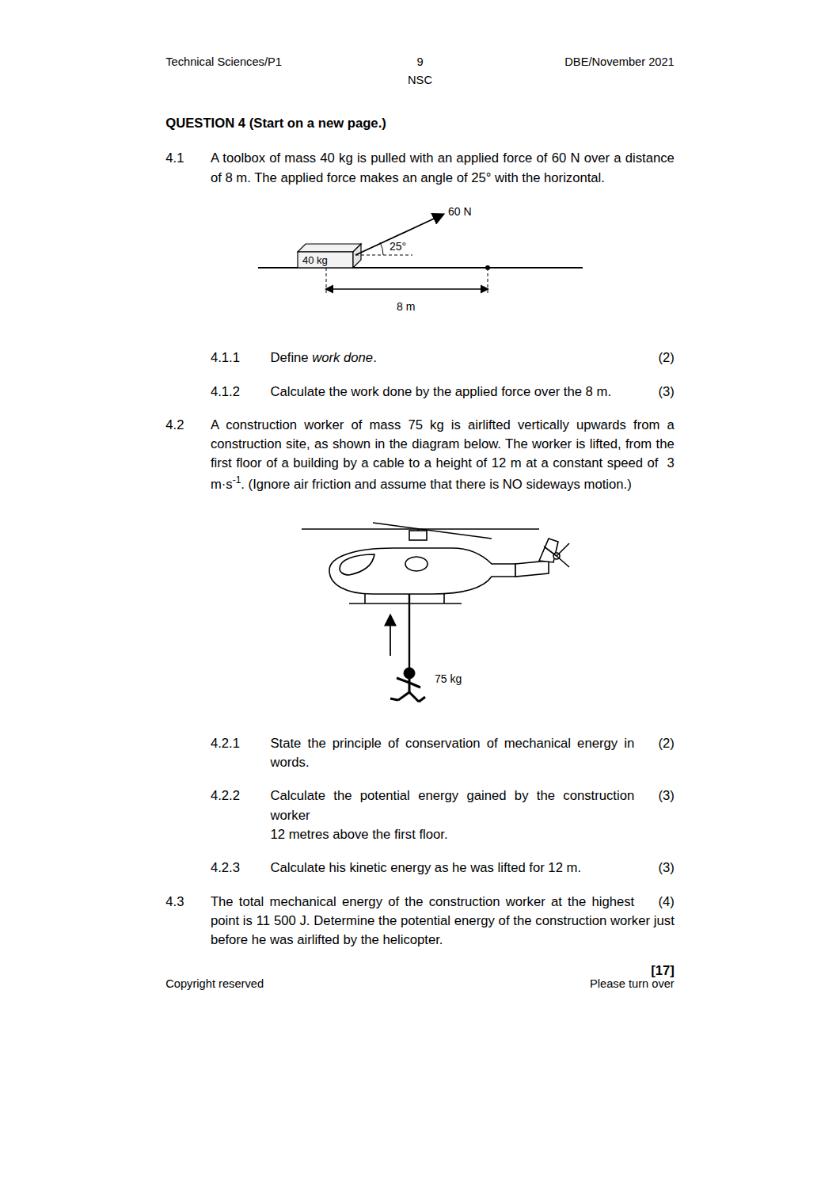Technical Sciences/P1
9
DBE/November 2021
NSC
QUESTION 4 (Start on a new page.)
4.1
A toolbox of mass 40 kg is pulled with an applied force of 60 N over a distance of 8 m. The applied force makes an angle of 25° with the horizontal.
40 kg 60 N 25° 8 m
4.1.1
(2) Define work done.
4.1.2
(3) Calculate the work done by the applied force over the 8 m.
4.2
A construction worker of mass 75 kg is airlifted vertically upwards from a construction site, as shown in the diagram below. The worker is lifted, from the first floor of a building by a cable to a height of 12 m at a constant speed of 3 m·s-1. (Ignore air friction and assume that there is NO sideways motion.)
75 kg
4.2.1
(2) State the principle of conservation of mechanical energy in words.
4.2.2
(3) Calculate the potential energy gained by the construction worker
12 metres above the first floor.
4.2.3
(3) Calculate his kinetic energy as he was lifted for 12 m.
4.3
(4) The total mechanical energy of the construction worker at the highest point is 11 500 J. Determine the potential energy of the construction worker just before he was airlifted by the helicopter.
[17]
Copyright reserved
Please turn over